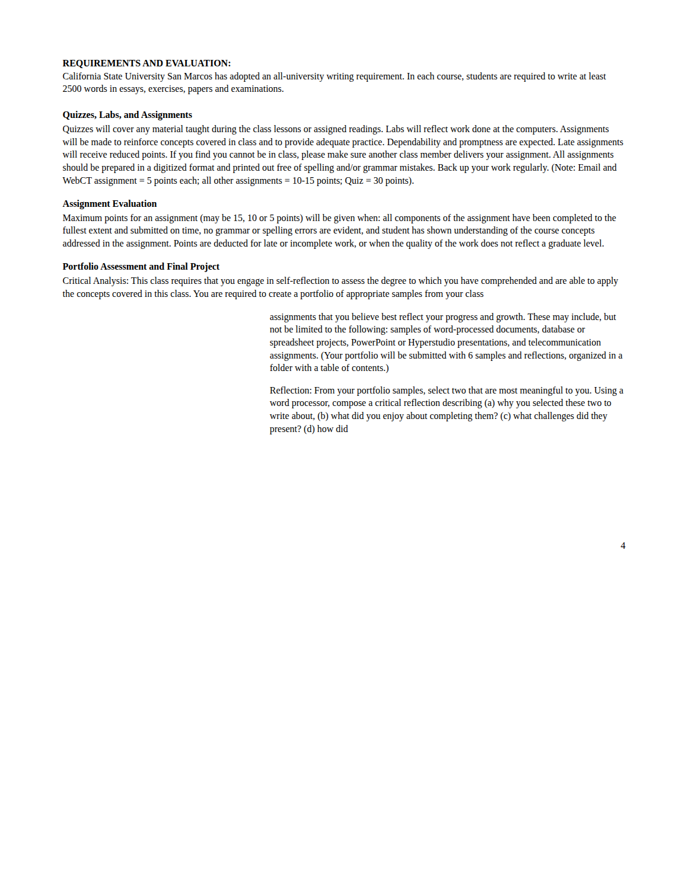REQUIREMENTS AND EVALUATION:
California State University San Marcos has adopted an all-university writing requirement. In each course, students are required to write at least 2500 words in essays, exercises, papers and examinations.
Quizzes, Labs, and Assignments
Quizzes will cover any material taught during the class lessons or assigned readings. Labs will reflect work done at the computers. Assignments will be made to reinforce concepts covered in class and to provide adequate practice. Dependability and promptness are expected. Late assignments will receive reduced points. If you find you cannot be in class, please make sure another class member delivers your assignment. All assignments should be prepared in a digitized format and printed out free of spelling and/or grammar mistakes. Back up your work regularly. (Note: Email and WebCT assignment = 5 points each; all other assignments = 10-15 points; Quiz = 30 points).
Assignment Evaluation
Maximum points for an assignment (may be 15, 10 or 5 points) will be given when: all components of the assignment have been completed to the fullest extent and submitted on time, no grammar or spelling errors are evident, and student has shown understanding of the course concepts addressed in the assignment. Points are deducted for late or incomplete work, or when the quality of the work does not reflect a graduate level.
Portfolio Assessment and Final Project
Critical Analysis: This class requires that you engage in self-reflection to assess the degree to which you have comprehended and are able to apply the concepts covered in this class. You are required to create a portfolio of appropriate samples from your class
assignments that you believe best reflect your progress and growth. These may include, but not be limited to the following: samples of word-processed documents, database or spreadsheet projects, PowerPoint or Hyperstudio presentations, and telecommunication assignments. (Your portfolio will be submitted with 6 samples and reflections, organized in a folder with a table of contents.)
Reflection: From your portfolio samples, select two that are most meaningful to you. Using a word processor, compose a critical reflection describing (a) why you selected these two to write about, (b) what did you enjoy about completing them? (c) what challenges did they present? (d) how did
4